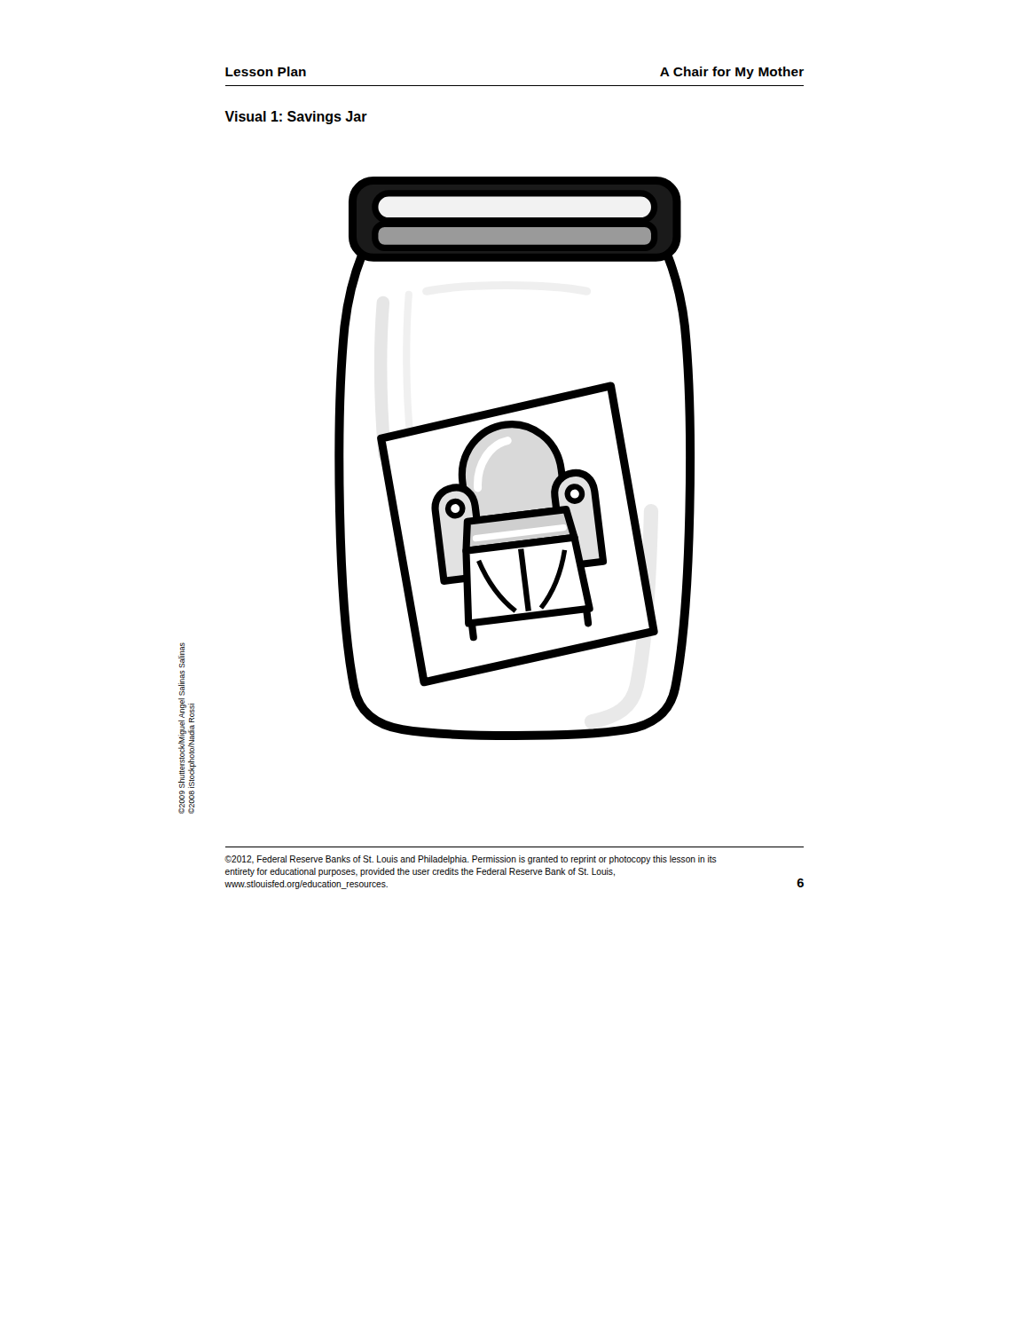Lesson Plan
A Chair for My Mother
Visual 1: Savings Jar
©2009 Shutterstock/Miguel Angel Salinas Salinas ©2008 iStockphoto/Nadia Rossi
©2012, Federal Reserve Banks of St. Louis and Philadelphia. Permission is granted to reprint or photocopy this lesson in its entirety for educational purposes, provided the user credits the Federal Reserve Bank of St. Louis, www.stlouisfed.org/education_resources.
6